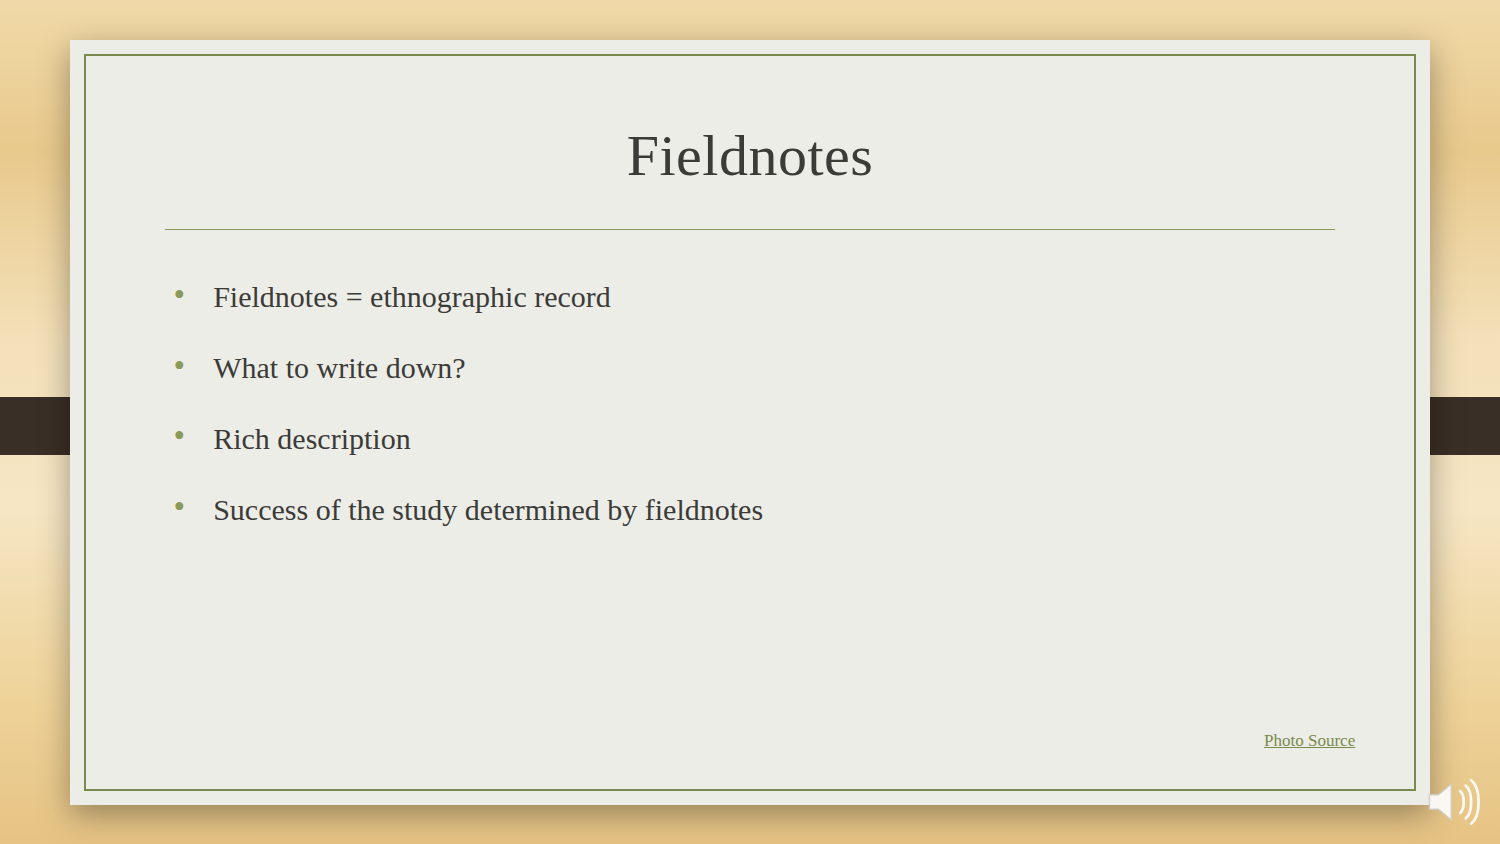Fieldnotes
Fieldnotes = ethnographic record
What to write down?
Rich description
Success of the study determined by fieldnotes
Photo Source